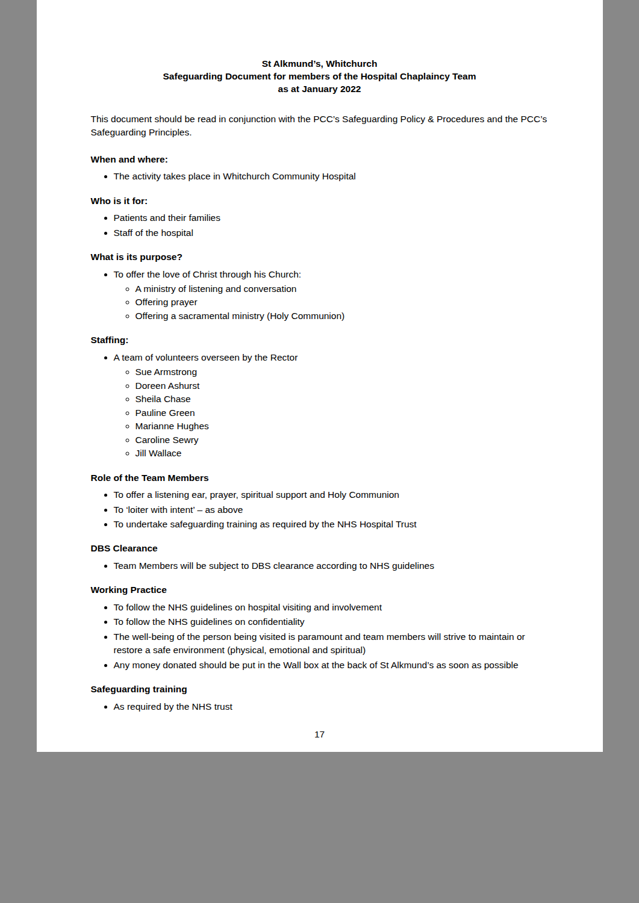St Alkmund’s, Whitchurch
Safeguarding Document for members of the Hospital Chaplaincy Team
as at January 2022
This document should be read in conjunction with the PCC’s Safeguarding Policy & Procedures and the PCC’s Safeguarding Principles.
When and where:
The activity takes place in Whitchurch Community Hospital
Who is it for:
Patients and their families
Staff of the hospital
What is its purpose?
To offer the love of Christ through his Church:
A ministry of listening and conversation
Offering prayer
Offering a sacramental ministry (Holy Communion)
Staffing:
A team of volunteers overseen by the Rector
Sue Armstrong
Doreen Ashurst
Sheila Chase
Pauline Green
Marianne Hughes
Caroline Sewry
Jill Wallace
Role of the Team Members
To offer a listening ear, prayer, spiritual support and Holy Communion
To ‘loiter with intent’ – as above
To undertake safeguarding training as required by the NHS Hospital Trust
DBS Clearance
Team Members will be subject to DBS clearance according to NHS guidelines
Working Practice
To follow the NHS guidelines on hospital visiting and involvement
To follow the NHS guidelines on confidentiality
The well-being of the person being visited is paramount and team members will strive to maintain or restore a safe environment (physical, emotional and spiritual)
Any money donated should be put in the Wall box at the back of St Alkmund’s as soon as possible
Safeguarding training
As required by the NHS trust
17